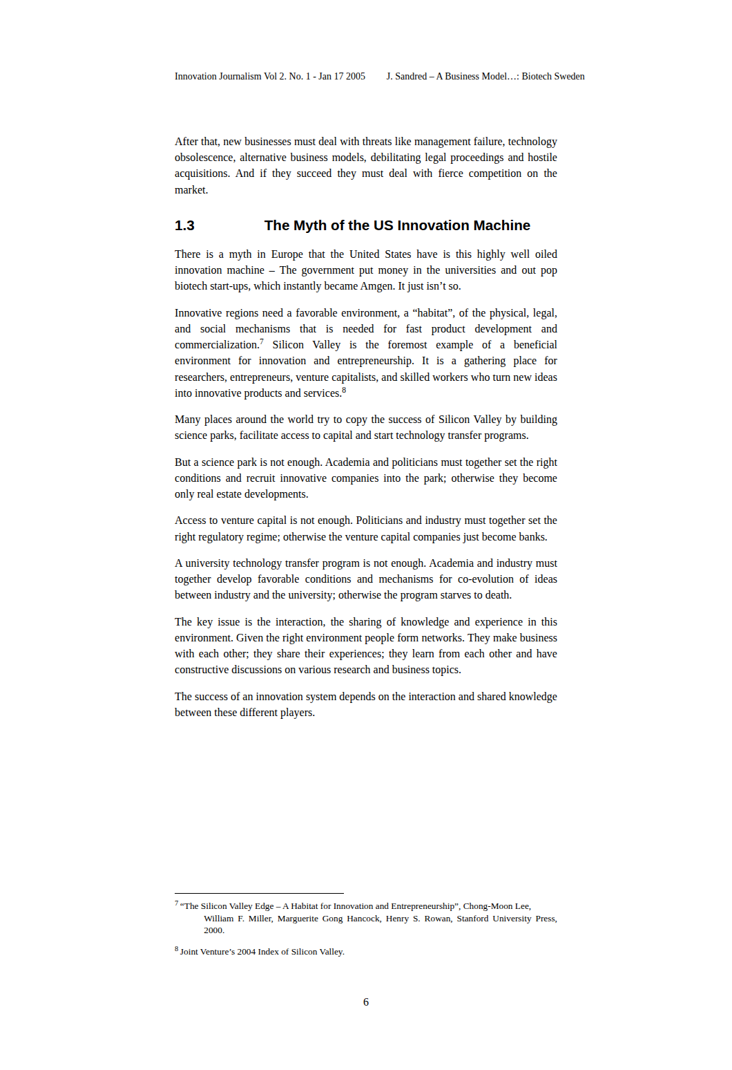Innovation Journalism Vol 2. No. 1 - Jan 17 2005 J. Sandred – A Business Model…: Biotech Sweden
After that, new businesses must deal with threats like management failure, technology obsolescence, alternative business models, debilitating legal proceedings and hostile acquisitions. And if they succeed they must deal with fierce competition on the market.
1.3 The Myth of the US Innovation Machine
There is a myth in Europe that the United States have is this highly well oiled innovation machine – The government put money in the universities and out pop biotech start-ups, which instantly became Amgen. It just isn’t so.
Innovative regions need a favorable environment, a “habitat”, of the physical, legal, and social mechanisms that is needed for fast product development and commercialization.7 Silicon Valley is the foremost example of a beneficial environment for innovation and entrepreneurship. It is a gathering place for researchers, entrepreneurs, venture capitalists, and skilled workers who turn new ideas into innovative products and services.8
Many places around the world try to copy the success of Silicon Valley by building science parks, facilitate access to capital and start technology transfer programs.
But a science park is not enough. Academia and politicians must together set the right conditions and recruit innovative companies into the park; otherwise they become only real estate developments.
Access to venture capital is not enough. Politicians and industry must together set the right regulatory regime; otherwise the venture capital companies just become banks.
A university technology transfer program is not enough. Academia and industry must together develop favorable conditions and mechanisms for co-evolution of ideas between industry and the university; otherwise the program starves to death.
The key issue is the interaction, the sharing of knowledge and experience in this environment. Given the right environment people form networks. They make business with each other; they share their experiences; they learn from each other and have constructive discussions on various research and business topics.
The success of an innovation system depends on the interaction and shared knowledge between these different players.
7“The Silicon Valley Edge – A Habitat for Innovation and Entrepreneurship”, Chong-Moon Lee, William F. Miller, Marguerite Gong Hancock, Henry S. Rowan, Stanford University Press, 2000.
8 Joint Venture’s 2004 Index of Silicon Valley.
6